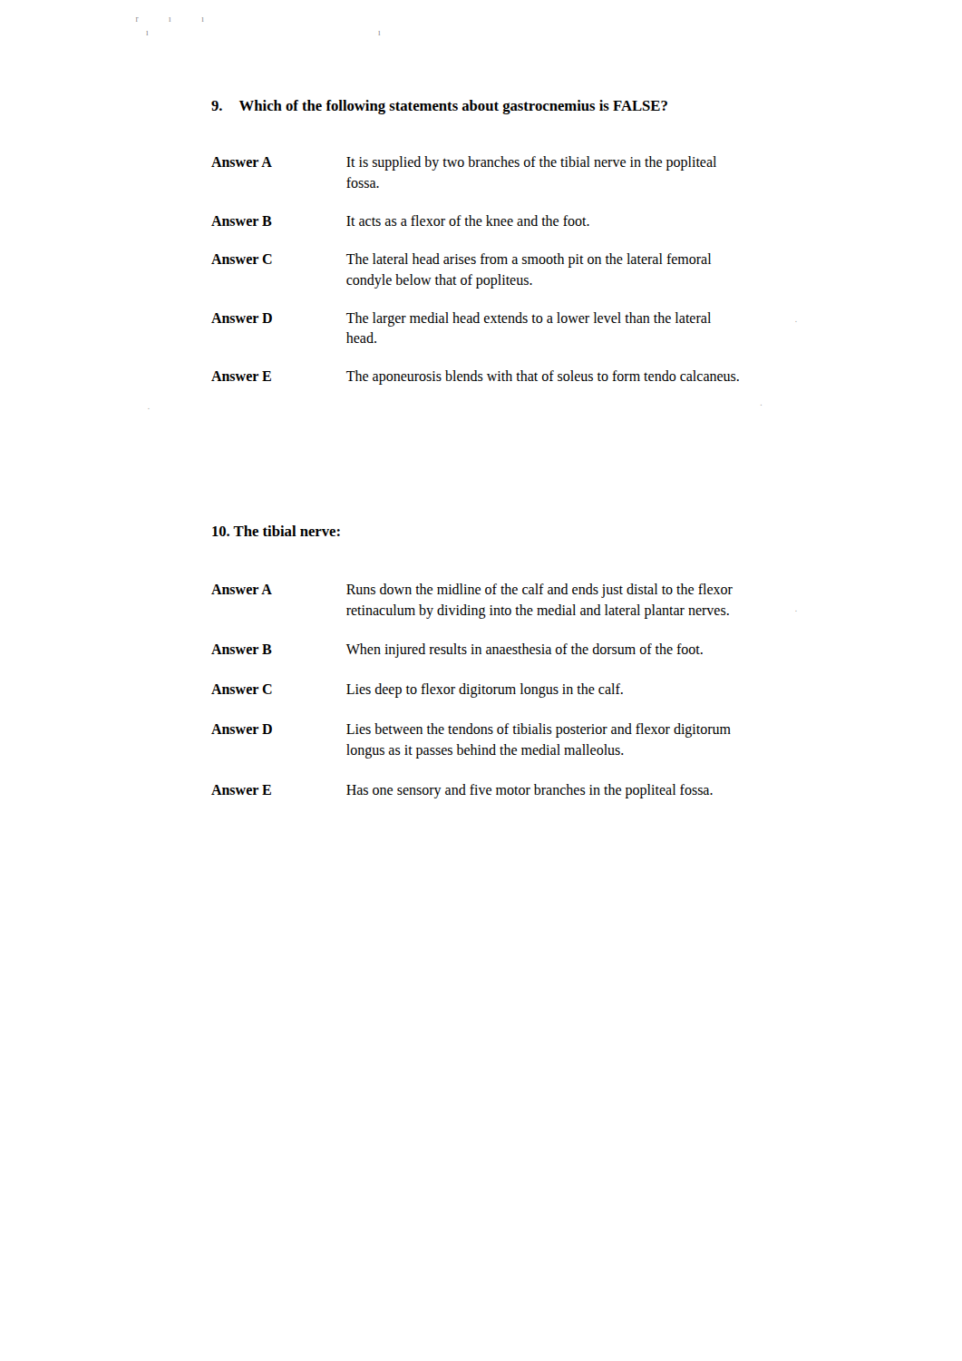rıı ı ı
. . . .
9. Which of the following statements about gastrocnemius is FALSE?
Answer A It is supplied by two branches of the tibial nerve in the popliteal fossa.
Answer B It acts as a flexor of the knee and the foot.
Answer C The lateral head arises from a smooth pit on the lateral femoral condyle below that of popliteus.
Answer D The larger medial head extends to a lower level than the lateral head.
Answer E The aponeurosis blends with that of soleus to form tendo calcaneus.
10. The tibial nerve:
Answer A Runs down the midline of the calf and ends just distal to the flexor retinaculum by dividing into the medial and lateral plantar nerves.
Answer B When injured results in anaesthesia of the dorsum of the foot.
Answer C Lies deep to flexor digitorum longus in the calf.
Answer D Lies between the tendons of tibialis posterior and flexor digitorum longus as it passes behind the medial malleolus.
Answer E Has one sensory and five motor branches in the popliteal fossa.